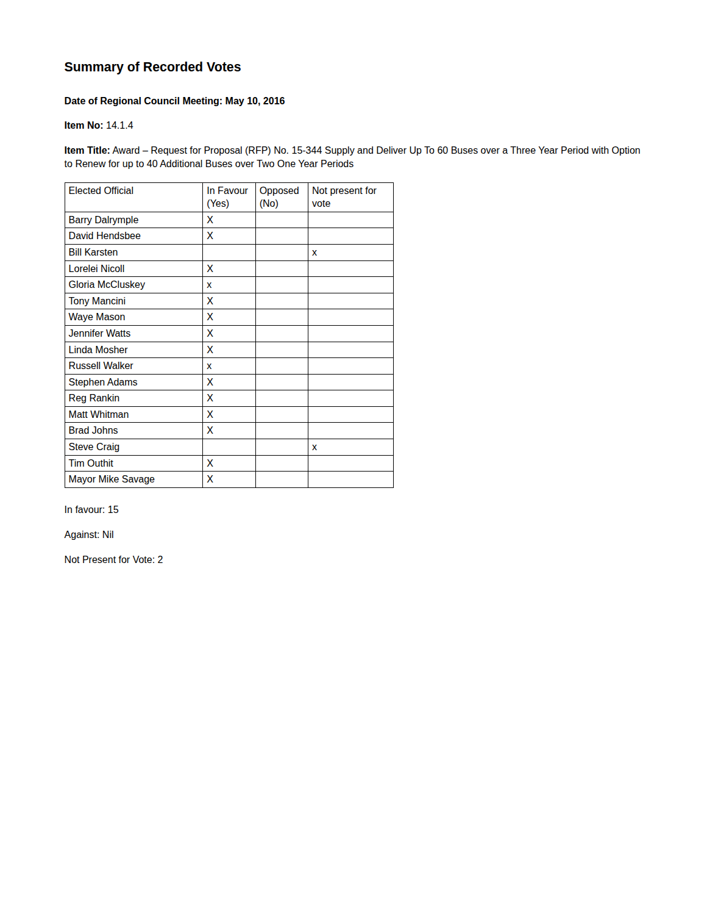Summary of Recorded Votes
Date of Regional Council Meeting: May 10, 2016
Item No: 14.1.4
Item Title: Award – Request for Proposal (RFP) No. 15-344 Supply and Deliver Up To 60 Buses over a Three Year Period with Option to Renew for up to 40 Additional Buses over Two One Year Periods
| Elected Official | In Favour (Yes) | Opposed (No) | Not present for vote |
| --- | --- | --- | --- |
| Barry Dalrymple | X | | |
| David Hendsbee | X | | |
| Bill Karsten | | | x |
| Lorelei Nicoll | X | | |
| Gloria McCluskey | x | | |
| Tony Mancini | X | | |
| Waye Mason | X | | |
| Jennifer Watts | X | | |
| Linda Mosher | X | | |
| Russell Walker | x | | |
| Stephen Adams | X | | |
| Reg Rankin | X | | |
| Matt Whitman | X | | |
| Brad Johns | X | | |
| Steve Craig | | | x |
| Tim Outhit | X | | |
| Mayor Mike Savage | X | | |
In favour: 15
Against: Nil
Not Present for Vote: 2